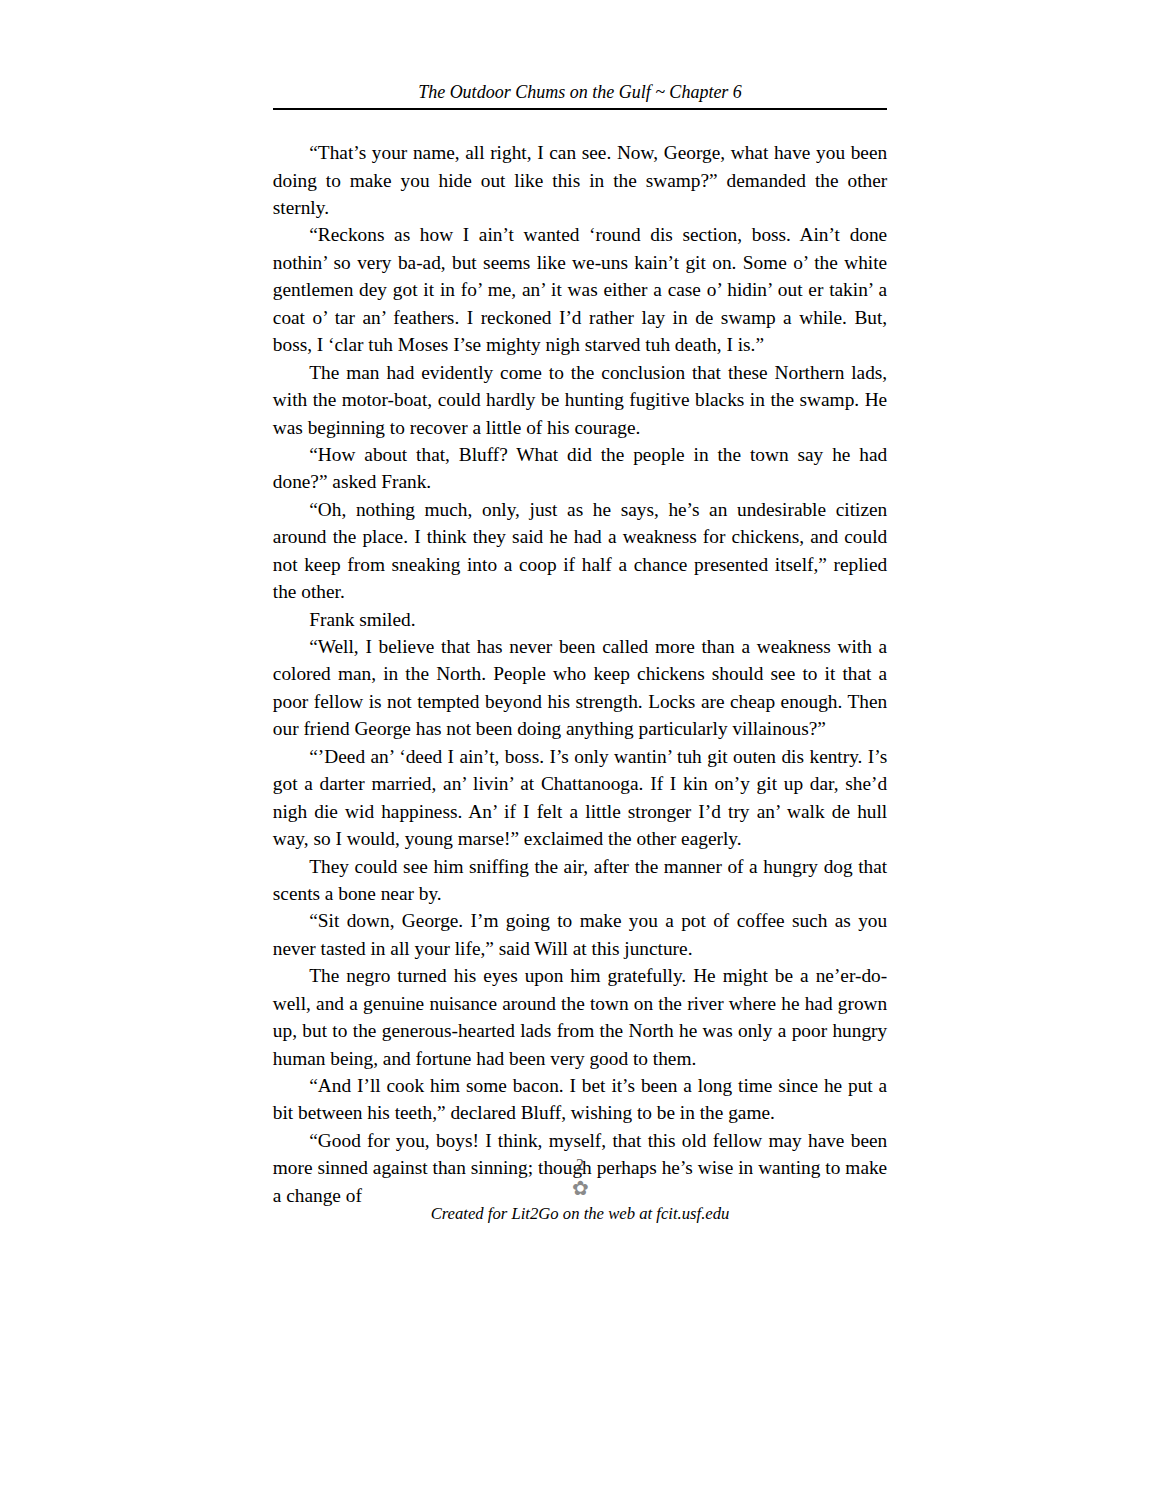The Outdoor Chums on the Gulf ~ Chapter 6
“That’s your name, all right, I can see. Now, George, what have you been doing to make you hide out like this in the swamp?” demanded the other sternly.
“Reckons as how I ain’t wanted ‘round dis section, boss. Ain’t done nothin’ so very ba-ad, but seems like we-uns kain’t git on. Some o’ the white gentlemen dey got it in fo’ me, an’ it was either a case o’ hidin’ out er takin’ a coat o’ tar an’ feathers. I reckoned I’d rather lay in de swamp a while. But, boss, I ‘clar tuh Moses I’se mighty nigh starved tuh death, I is.”
The man had evidently come to the conclusion that these Northern lads, with the motor-boat, could hardly be hunting fugitive blacks in the swamp. He was beginning to recover a little of his courage.
“How about that, Bluff? What did the people in the town say he had done?” asked Frank.
“Oh, nothing much, only, just as he says, he’s an undesirable citizen around the place. I think they said he had a weakness for chickens, and could not keep from sneaking into a coop if half a chance presented itself,” replied the other.
Frank smiled.
“Well, I believe that has never been called more than a weakness with a colored man, in the North. People who keep chickens should see to it that a poor fellow is not tempted beyond his strength. Locks are cheap enough. Then our friend George has not been doing anything particularly villainous?”
“’Deed an’ ‘deed I ain’t, boss. I’s only wantin’ tuh git outen dis kentry. I’s got a darter married, an’ livin’ at Chattanooga. If I kin on’y git up dar, she’d nigh die wid happiness. An’ if I felt a little stronger I’d try an’ walk de hull way, so I would, young marse!” exclaimed the other eagerly.
They could see him sniffing the air, after the manner of a hungry dog that scents a bone near by.
“Sit down, George. I’m going to make you a pot of coffee such as you never tasted in all your life,” said Will at this juncture.
The negro turned his eyes upon him gratefully. He might be a ne’er-do-well, and a genuine nuisance around the town on the river where he had grown up, but to the generous-hearted lads from the North he was only a poor hungry human being, and fortune had been very good to them.
“And I’ll cook him some bacon. I bet it’s been a long time since he put a bit between his teeth,” declared Bluff, wishing to be in the game.
“Good for you, boys! I think, myself, that this old fellow may have been more sinned against than sinning; though perhaps he’s wise in wanting to make a change of
2
✿
Created for Lit2Go on the web at fcit.usf.edu